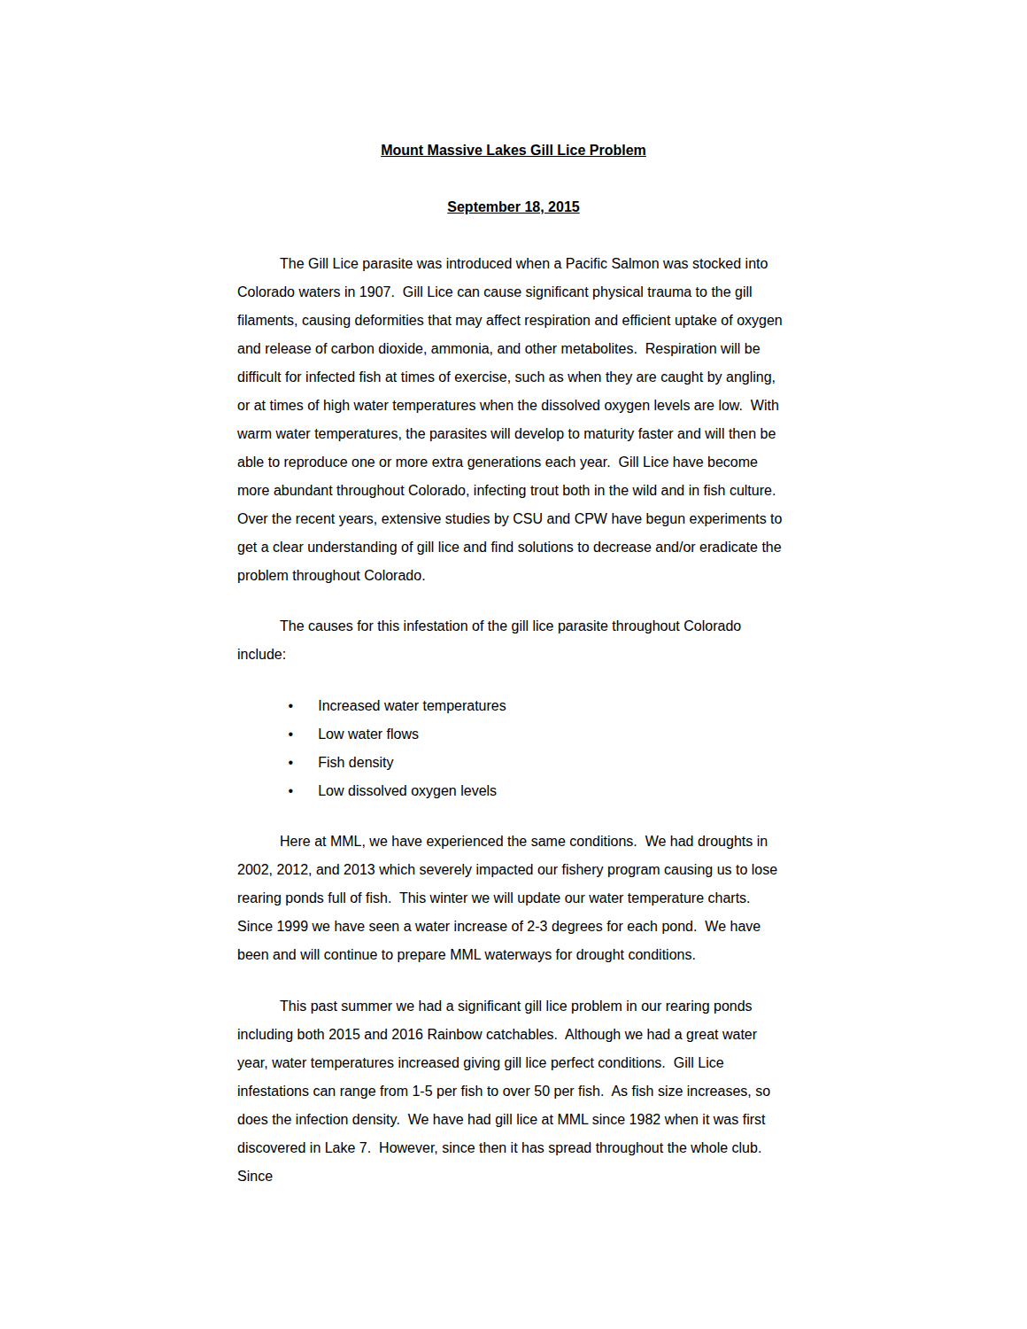Mount Massive Lakes Gill Lice Problem
September 18, 2015
The Gill Lice parasite was introduced when a Pacific Salmon was stocked into Colorado waters in 1907. Gill Lice can cause significant physical trauma to the gill filaments, causing deformities that may affect respiration and efficient uptake of oxygen and release of carbon dioxide, ammonia, and other metabolites. Respiration will be difficult for infected fish at times of exercise, such as when they are caught by angling, or at times of high water temperatures when the dissolved oxygen levels are low. With warm water temperatures, the parasites will develop to maturity faster and will then be able to reproduce one or more extra generations each year. Gill Lice have become more abundant throughout Colorado, infecting trout both in the wild and in fish culture. Over the recent years, extensive studies by CSU and CPW have begun experiments to get a clear understanding of gill lice and find solutions to decrease and/or eradicate the problem throughout Colorado.
The causes for this infestation of the gill lice parasite throughout Colorado include:
Increased water temperatures
Low water flows
Fish density
Low dissolved oxygen levels
Here at MML, we have experienced the same conditions. We had droughts in 2002, 2012, and 2013 which severely impacted our fishery program causing us to lose rearing ponds full of fish. This winter we will update our water temperature charts. Since 1999 we have seen a water increase of 2-3 degrees for each pond. We have been and will continue to prepare MML waterways for drought conditions.
This past summer we had a significant gill lice problem in our rearing ponds including both 2015 and 2016 Rainbow catchables. Although we had a great water year, water temperatures increased giving gill lice perfect conditions. Gill Lice infestations can range from 1-5 per fish to over 50 per fish. As fish size increases, so does the infection density. We have had gill lice at MML since 1982 when it was first discovered in Lake 7. However, since then it has spread throughout the whole club. Since